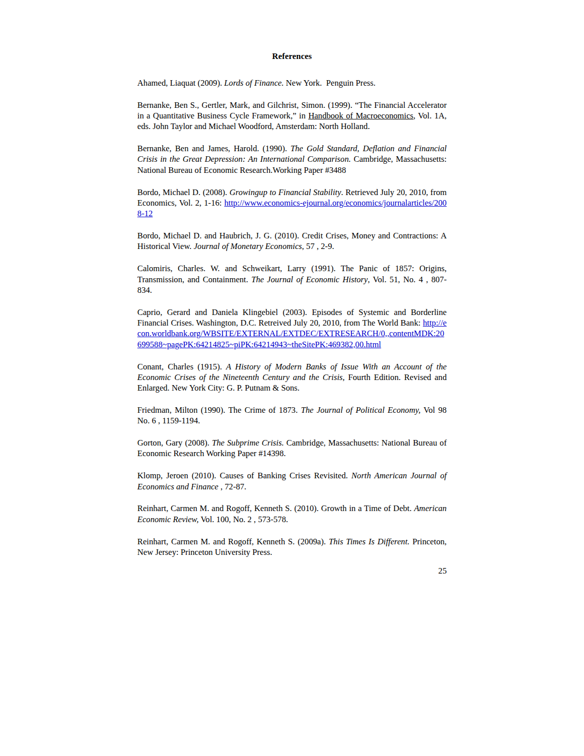References
Ahamed, Liaquat (2009). Lords of Finance. New York. Penguin Press.
Bernanke, Ben S., Gertler, Mark, and Gilchrist, Simon. (1999). “The Financial Accelerator in a Quantitative Business Cycle Framework,” in Handbook of Macroeconomics, Vol. 1A, eds. John Taylor and Michael Woodford, Amsterdam: North Holland.
Bernanke, Ben and James, Harold. (1990). The Gold Standard, Deflation and Financial Crisis in the Great Depression: An International Comparison. Cambridge, Massachusetts: National Bureau of Economic Research.Working Paper #3488
Bordo, Michael D. (2008). Growingup to Financial Stability. Retrieved July 20, 2010, from Economics, Vol. 2, 1-16: http://www.economics-ejournal.org/economics/journalarticles/2008-12
Bordo, Michael D. and Haubrich, J. G. (2010). Credit Crises, Money and Contractions: A Historical View. Journal of Monetary Economics, 57 , 2-9.
Calomiris, Charles. W. and Schweikart, Larry (1991). The Panic of 1857: Origins, Transmission, and Containment. The Journal of Economic History, Vol. 51, No. 4 , 807-834.
Caprio, Gerard and Daniela Klingebiel (2003). Episodes of Systemic and Borderline Financial Crises. Washington, D.C. Retreived July 20, 2010, from The World Bank: http://econ.worldbank.org/WBSITE/EXTERNAL/EXTDEC/EXTRESEARCH/0,,contentMDK:20699588~pagePK:64214825~piPK:64214943~theSitePK:469382,00.html
Conant, Charles (1915). A History of Modern Banks of Issue With an Account of the Economic Crises of the Nineteenth Century and the Crisis, Fourth Edition. Revised and Enlarged. New York City: G. P. Putnam & Sons.
Friedman, Milton (1990). The Crime of 1873. The Journal of Political Economy, Vol 98 No. 6 , 1159-1194.
Gorton, Gary (2008). The Subprime Crisis. Cambridge, Massachusetts: National Bureau of Economic Research Working Paper #14398.
Klomp, Jeroen (2010). Causes of Banking Crises Revisited. North American Journal of Economics and Finance , 72-87.
Reinhart, Carmen M. and Rogoff, Kenneth S. (2010). Growth in a Time of Debt. American Economic Review, Vol. 100, No. 2 , 573-578.
Reinhart, Carmen M. and Rogoff, Kenneth S. (2009a). This Times Is Different. Princeton, New Jersey: Princeton University Press.
25